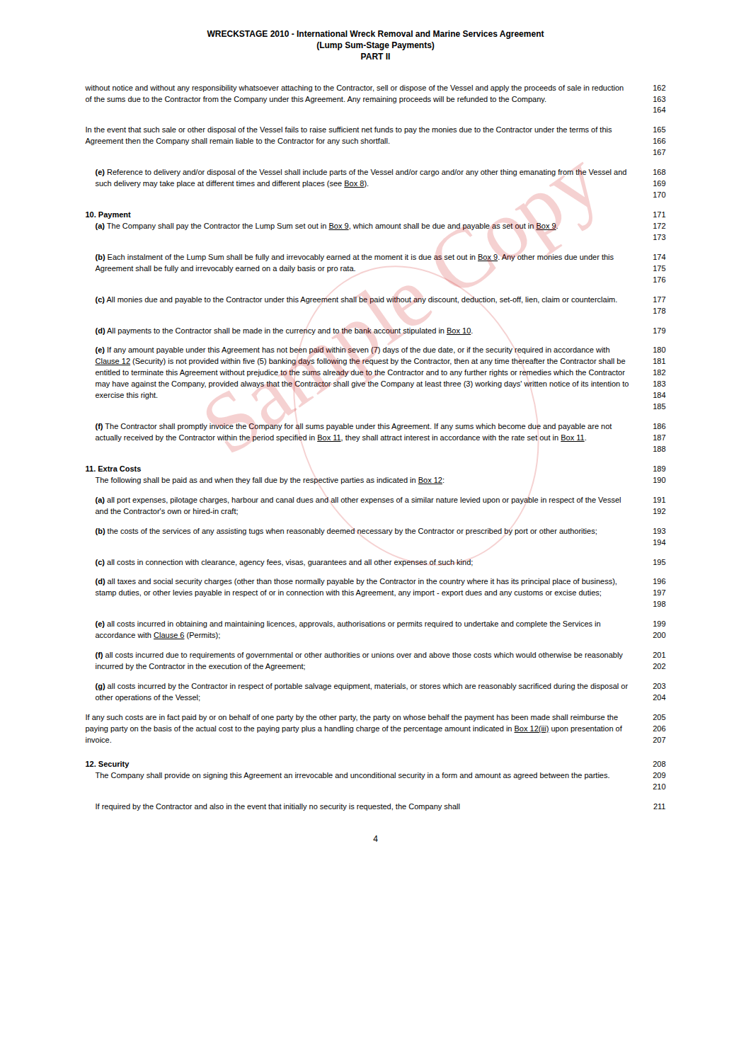Sample Copy
WRECKSTAGE 2010 - International Wreck Removal and Marine Services Agreement
(Lump Sum-Stage Payments)
PART II
without notice and without any responsibility whatsoever attaching to the Contractor, sell or dispose of the Vessel and apply the proceeds of sale in reduction of the sums due to the Contractor from the Company under this Agreement. Any remaining proceeds will be refunded to the Company.
162 163 164
In the event that such sale or other disposal of the Vessel fails to raise sufficient net funds to pay the monies due to the Contractor under the terms of this Agreement then the Company shall remain liable to the Contractor for any such shortfall.
165 166 167
(e) Reference to delivery and/or disposal of the Vessel shall include parts of the Vessel and/or cargo and/or any other thing emanating from the Vessel and such delivery may take place at different times and different places (see Box 8).
168 169 170
10. Payment
(a) The Company shall pay the Contractor the Lump Sum set out in Box 9, which amount shall be due and payable as set out in Box 9.
171 172 173
(b) Each instalment of the Lump Sum shall be fully and irrevocably earned at the moment it is due as set out in Box 9. Any other monies due under this Agreement shall be fully and irrevocably earned on a daily basis or pro rata.
174 175 176
(c) All monies due and payable to the Contractor under this Agreement shall be paid without any discount, deduction, set-off, lien, claim or counterclaim.
177 178
(d) All payments to the Contractor shall be made in the currency and to the bank account stipulated in Box 10.
179
(e) If any amount payable under this Agreement has not been paid within seven (7) days of the due date, or if the security required in accordance with Clause 12 (Security) is not provided within five (5) banking days following the request by the Contractor, then at any time thereafter the Contractor shall be entitled to terminate this Agreement without prejudice to the sums already due to the Contractor and to any further rights or remedies which the Contractor may have against the Company, provided always that the Contractor shall give the Company at least three (3) working days' written notice of its intention to exercise this right.
180 181 182 183 184 185
(f) The Contractor shall promptly invoice the Company for all sums payable under this Agreement. If any sums which become due and payable are not actually received by the Contractor within the period specified in Box 11, they shall attract interest in accordance with the rate set out in Box 11.
186 187 188
11. Extra Costs
The following shall be paid as and when they fall due by the respective parties as indicated in Box 12:
189 190
(a) all port expenses, pilotage charges, harbour and canal dues and all other expenses of a similar nature levied upon or payable in respect of the Vessel and the Contractor's own or hired-in craft;
191 192
(b) the costs of the services of any assisting tugs when reasonably deemed necessary by the Contractor or prescribed by port or other authorities;
193 194
(c) all costs in connection with clearance, agency fees, visas, guarantees and all other expenses of such kind;
195
(d) all taxes and social security charges (other than those normally payable by the Contractor in the country where it has its principal place of business), stamp duties, or other levies payable in respect of or in connection with this Agreement, any import - export dues and any customs or excise duties;
196 197 198
(e) all costs incurred in obtaining and maintaining licences, approvals, authorisations or permits required to undertake and complete the Services in accordance with Clause 6 (Permits);
199 200
(f) all costs incurred due to requirements of governmental or other authorities or unions over and above those costs which would otherwise be reasonably incurred by the Contractor in the execution of the Agreement;
201 202
(g) all costs incurred by the Contractor in respect of portable salvage equipment, materials, or stores which are reasonably sacrificed during the disposal or other operations of the Vessel;
203 204
If any such costs are in fact paid by or on behalf of one party by the other party, the party on whose behalf the payment has been made shall reimburse the paying party on the basis of the actual cost to the paying party plus a handling charge of the percentage amount indicated in Box 12(iii) upon presentation of invoice.
205 206 207
12. Security
The Company shall provide on signing this Agreement an irrevocable and unconditional security in a form and amount as agreed between the parties.
208 209 210
If required by the Contractor and also in the event that initially no security is requested, the Company shall
211
4